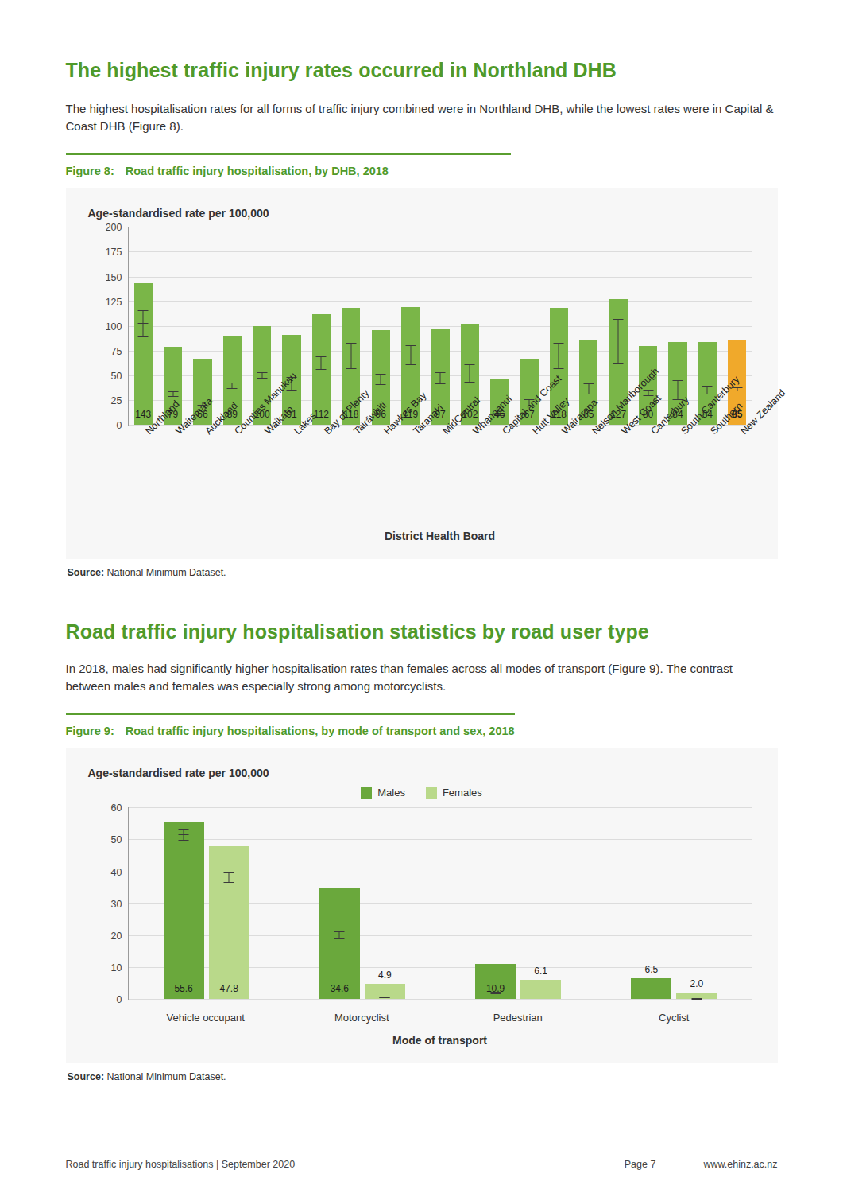The highest traffic injury rates occurred in Northland DHB
The highest hospitalisation rates for all forms of traffic injury combined were in Northland DHB, while the lowest rates were in Capital & Coast DHB (Figure 8).
Figure 8: Road traffic injury hospitalisation, by DHB, 2018
Age-standardised rate per 100,000
200
175
150
125
100
75
50
25
0
143
79
66
89
100
91
112
118
96
119
97
102
46
67
118
85
127
80
84
84
85
Northland
Waitemata
Auckland
Counties Manukau
Waikato
Lakes
Bay of Plenty
Tairāwhiti
Hawkes Bay
Taranaki
MidCentral
Whanganui
Capital and Coast
Hutt Valley
Wairarapa
Nelson Marlborough
West Coast
Canterbury
South Canterbury
Southern
New Zealand
District Health Board
Source: National Minimum Dataset.
Road traffic injury hospitalisation statistics by road user type
In 2018, males had significantly higher hospitalisation rates than females across all modes of transport (Figure 9). The contrast between males and females was especially strong among motorcyclists.
Figure 9: Road traffic injury hospitalisations, by mode of transport and sex, 2018
Age-standardised rate per 100,000
Males
Females
60
50
40
30
20
10
0
55.6
47.8
34.6
4.9
10.9
6.1
6.5
2.0
Vehicle occupant
Motorcyclist
Pedestrian
Cyclist
Mode of transport
Source: National Minimum Dataset.
Road traffic injury hospitalisations | September 2020
Page 7
www.ehinz.ac.nz